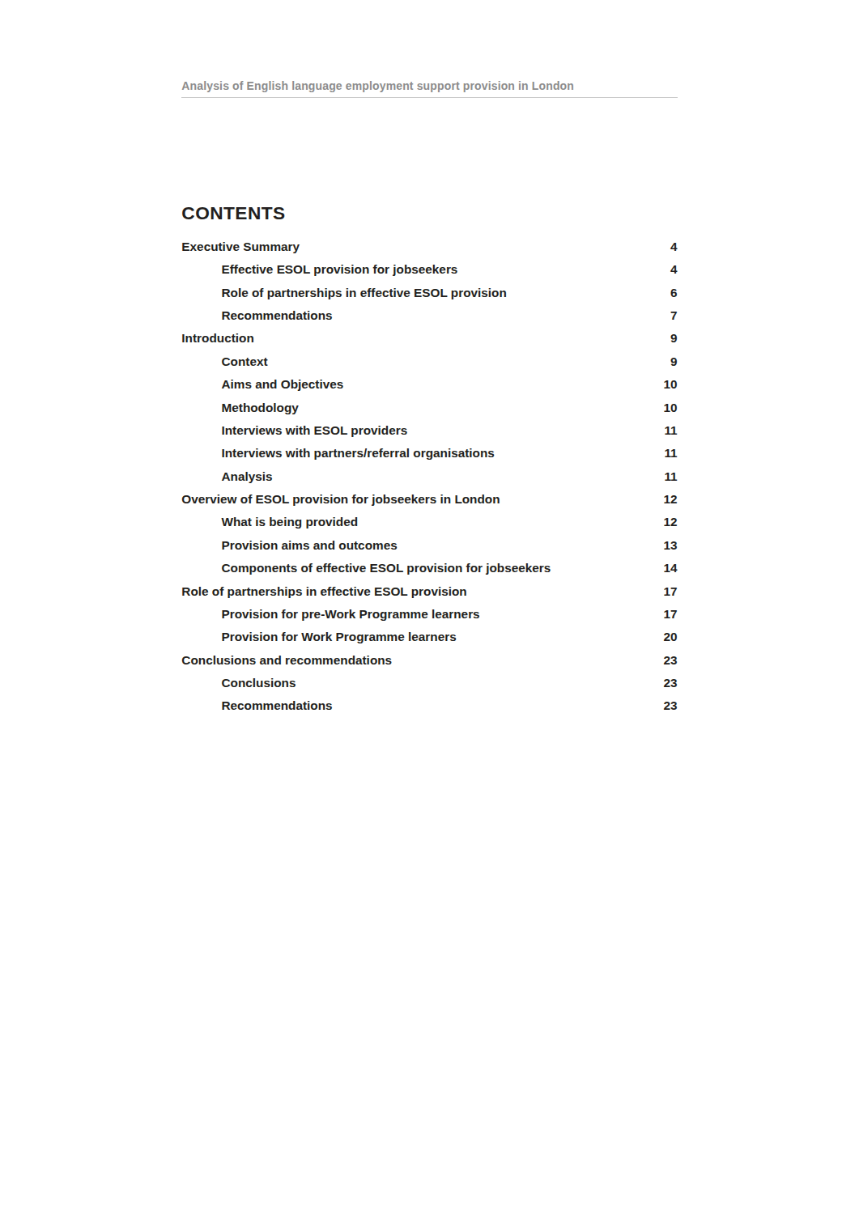Analysis of English language employment support provision in London
CONTENTS
Executive Summary 4
Effective ESOL provision for jobseekers 4
Role of partnerships in effective ESOL provision 6
Recommendations 7
Introduction 9
Context 9
Aims and Objectives 10
Methodology 10
Interviews with ESOL providers 11
Interviews with partners/referral organisations 11
Analysis 11
Overview of ESOL provision for jobseekers in London 12
What is being provided 12
Provision aims and outcomes 13
Components of effective ESOL provision for jobseekers 14
Role of partnerships in effective ESOL provision 17
Provision for pre-Work Programme learners 17
Provision for Work Programme learners 20
Conclusions and recommendations 23
Conclusions 23
Recommendations 23